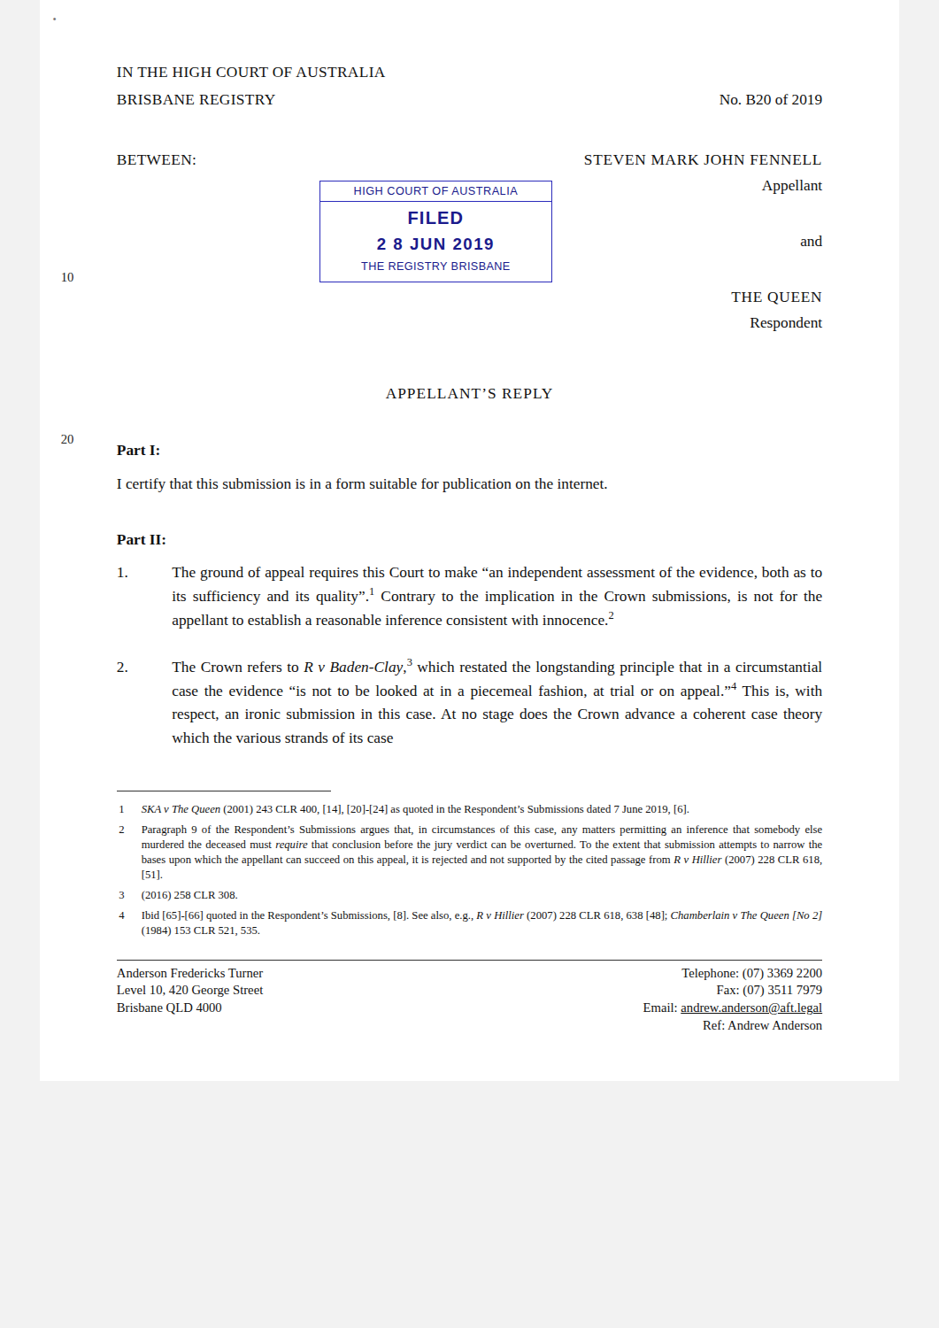•
10
20
IN THE HIGH COURT OF AUSTRALIA
BRISBANE REGISTRY
No. B20 of 2019
BETWEEN:
HIGH COURT OF AUSTRALIA
FILED
2 8 JUN 2019
THE REGISTRY BRISBANE
STEVEN MARK JOHN FENNELL
Appellant
and
THE QUEEN
Respondent
APPELLANT’S REPLY
Part I:
I certify that this submission is in a form suitable for publication on the internet.
Part II:
1. The ground of appeal requires this Court to make “an independent assessment of the evidence, both as to its sufficiency and its quality”.1 Contrary to the implication in the Crown submissions, is not for the appellant to establish a reasonable inference consistent with innocence.2
2. The Crown refers to R v Baden-Clay,3 which restated the longstanding principle that in a circumstantial case the evidence “is not to be looked at in a piecemeal fashion, at trial or on appeal.”4 This is, with respect, an ironic submission in this case. At no stage does the Crown advance a coherent case theory which the various strands of its case
1 SKA v The Queen (2001) 243 CLR 400, [14], [20]-[24] as quoted in the Respondent’s Submissions dated 7 June 2019, [6].
2 Paragraph 9 of the Respondent’s Submissions argues that, in circumstances of this case, any matters permitting an inference that somebody else murdered the deceased must require that conclusion before the jury verdict can be overturned. To the extent that submission attempts to narrow the bases upon which the appellant can succeed on this appeal, it is rejected and not supported by the cited passage from R v Hillier (2007) 228 CLR 618, [51].
3 (2016) 258 CLR 308.
4 Ibid [65]-[66] quoted in the Respondent’s Submissions, [8]. See also, e.g., R v Hillier (2007) 228 CLR 618, 638 [48]; Chamberlain v The Queen [No 2] (1984) 153 CLR 521, 535.
Anderson Fredericks Turner
Level 10, 420 George Street
Brisbane QLD 4000
Telephone: (07) 3369 2200
Fax: (07) 3511 7979
Email: andrew.anderson@aft.legal
Ref: Andrew Anderson